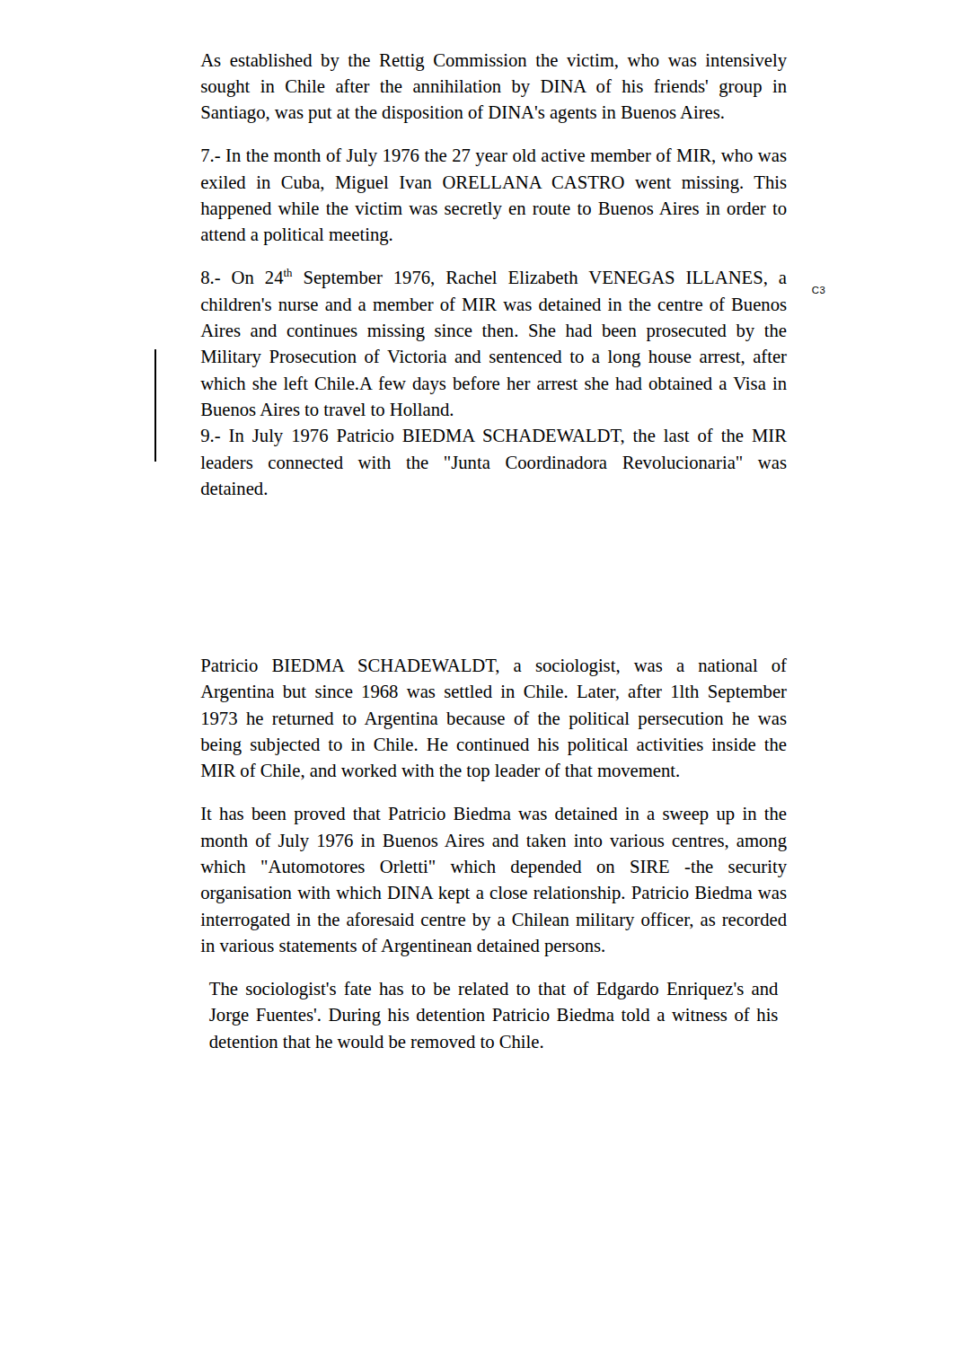C3
As established by the Rettig Commission the victim, who was intensively sought in Chile after the annihilation by DINA of his friends' group in Santiago, was put at the disposition of DINA's agents in Buenos Aires.
7.- In the month of July 1976 the 27 year old active member of MIR, who was exiled in Cuba, Miguel Ivan ORELLANA CASTRO went missing. This happened while the victim was secretly en route to Buenos Aires in order to attend a political meeting.
8.- On 24th September 1976, Rachel Elizabeth VENEGAS ILLANES, a children's nurse and a member of MIR was detained in the centre of Buenos Aires and continues missing since then. She had been prosecuted by the Military Prosecution of Victoria and sentenced to a long house arrest, after which she left Chile.A few days before her arrest she had obtained a Visa in Buenos Aires to travel to Holland.
9.- In July 1976 Patricio BIEDMA SCHADEWALDT, the last of the MIR leaders connected with the "Junta Coordinadora Revolucionaria" was detained.
Patricio BIEDMA SCHADEWALDT, a sociologist, was a national of Argentina but since 1968 was settled in Chile. Later, after 1lth September 1973 he returned to Argentina because of the political persecution he was being subjected to in Chile. He continued his political activities inside the MIR of Chile, and worked with the top leader of that movement.
It has been proved that Patricio Biedma was detained in a sweep up in the month of July 1976 in Buenos Aires and taken into various centres, among which "Automotores Orletti" which depended on SIRE -the security organisation with which DINA kept a close relationship. Patricio Biedma was interrogated in the aforesaid centre by a Chilean military officer, as recorded in various statements of Argentinean detained persons.
The sociologist's fate has to be related to that of Edgardo Enriquez's and Jorge Fuentes'. During his detention Patricio Biedma told a witness of his detention that he would be removed to Chile.